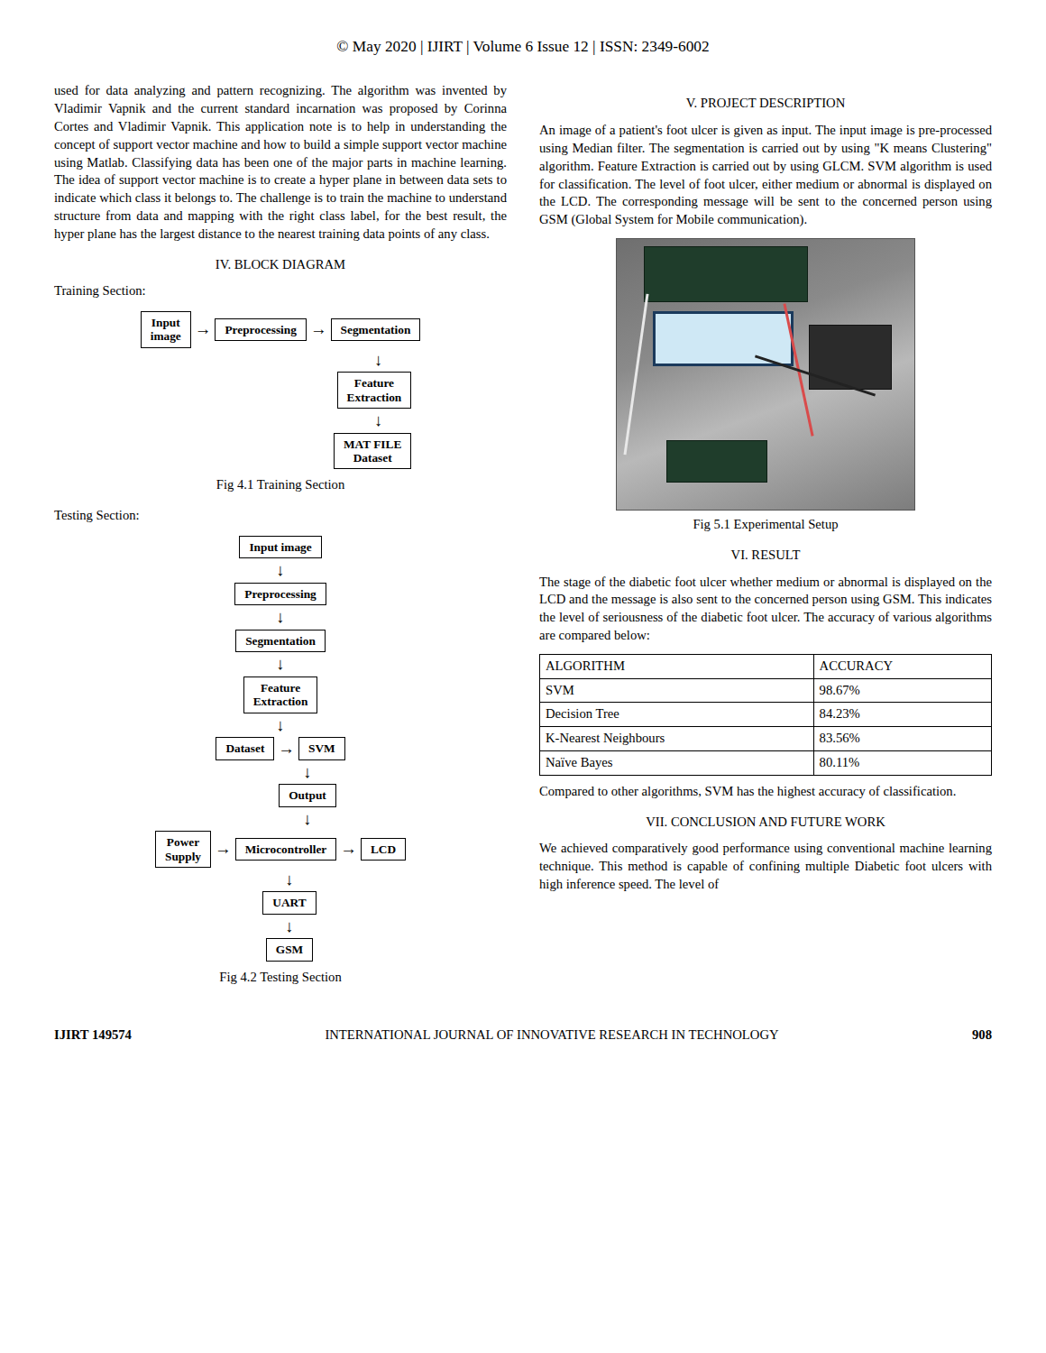© May 2020 | IJIRT | Volume 6 Issue 12 | ISSN: 2349-6002
used for data analyzing and pattern recognizing. The algorithm was invented by Vladimir Vapnik and the current standard incarnation was proposed by Corinna Cortes and Vladimir Vapnik. This application note is to help in understanding the concept of support vector machine and how to build a simple support vector machine using Matlab. Classifying data has been one of the major parts in machine learning. The idea of support vector machine is to create a hyper plane in between data sets to indicate which class it belongs to. The challenge is to train the machine to understand structure from data and mapping with the right class label, for the best result, the hyper plane has the largest distance to the nearest training data points of any class.
IV. BLOCK DIAGRAM
Training Section:
Input
image → Preprocessing → Segmentation
↓
Feature
Extraction
↓
MAT FILE
Dataset
Fig 4.1 Training Section
Testing Section:
Input image
↓
Preprocessing
↓
Segmentation
↓
Feature
Extraction
↓
Dataset → SVM
↓
Output
↓
Power
Supply → Microcontroller → LCD
↓
UART
↓
GSM
Fig 4.2 Testing Section
V. PROJECT DESCRIPTION
An image of a patient's foot ulcer is given as input. The input image is pre-processed using Median filter. The segmentation is carried out by using "K means Clustering" algorithm. Feature Extraction is carried out by using GLCM. SVM algorithm is used for classification. The level of foot ulcer, either medium or abnormal is displayed on the LCD. The corresponding message will be sent to the concerned person using GSM (Global System for Mobile communication).
Fig 5.1 Experimental Setup
VI. RESULT
The stage of the diabetic foot ulcer whether medium or abnormal is displayed on the LCD and the message is also sent to the concerned person using GSM. This indicates the level of seriousness of the diabetic foot ulcer. The accuracy of various algorithms are compared below:
| ALGORITHM | ACCURACY |
| SVM | 98.67% |
| Decision Tree | 84.23% |
| K-Nearest Neighbours | 83.56% |
| Naïve Bayes | 80.11% |
Compared to other algorithms, SVM has the highest accuracy of classification.
VII. CONCLUSION AND FUTURE WORK
We achieved comparatively good performance using conventional machine learning technique. This method is capable of confining multiple Diabetic foot ulcers with high inference speed. The level of
IJIRT 149574 INTERNATIONAL JOURNAL OF INNOVATIVE RESEARCH IN TECHNOLOGY 908